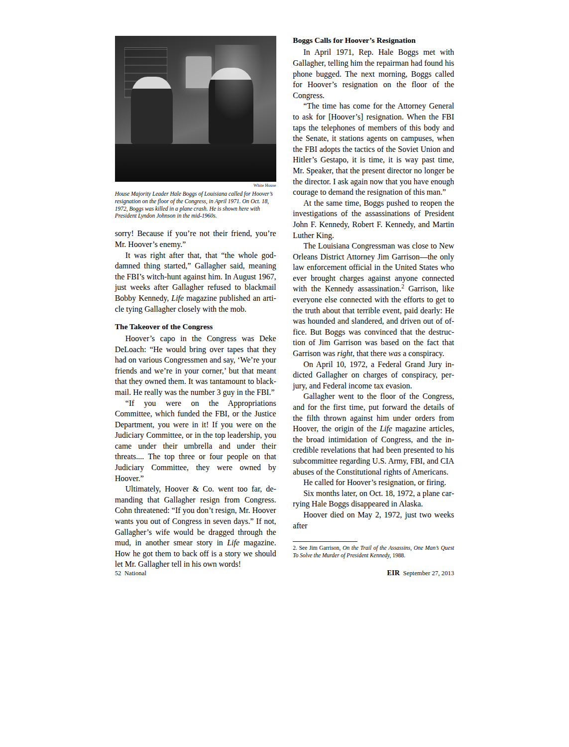White House
House Majority Leader Hale Boggs of Louisiana called for Hoover’s resignation on the floor of the Congress, in April 1971. On Oct. 18, 1972, Boggs was killed in a plane crash. He is shown here with President Lyndon Johnson in the mid-1960s.
sorry! Because if you’re not their friend, you’re Mr. Hoover’s enemy.”
It was right after that, that “the whole goddamned thing started,” Gallagher said, meaning the FBI’s witch-hunt against him. In August 1967, just weeks after Gallagher refused to blackmail Bobby Kennedy, Life magazine published an article tying Gallagher closely with the mob.
The Takeover of the Congress
Hoover’s capo in the Congress was Deke DeLoach: “He would bring over tapes that they had on various Congressmen and say, ‘We’re your friends and we’re in your corner,’ but that meant that they owned them. It was tantamount to blackmail. He really was the number 3 guy in the FBI.”
“If you were on the Appropriations Committee, which funded the FBI, or the Justice Department, you were in it! If you were on the Judiciary Committee, or in the top leadership, you came under their umbrella and under their threats.... The top three or four people on that Judiciary Committee, they were owned by Hoover.”
Ultimately, Hoover & Co. went too far, demanding that Gallagher resign from Congress. Cohn threatened: “If you don’t resign, Mr. Hoover wants you out of Congress in seven days.” If not, Gallagher’s wife would be dragged through the mud, in another smear story in Life magazine. How he got them to back off is a story we should let Mr. Gallagher tell in his own words!
Boggs Calls for Hoover’s Resignation
In April 1971, Rep. Hale Boggs met with Gallagher, telling him the repairman had found his phone bugged. The next morning, Boggs called for Hoover’s resignation on the floor of the Congress.
“The time has come for the Attorney General to ask for [Hoover’s] resignation. When the FBI taps the telephones of members of this body and the Senate, it stations agents on campuses, when the FBI adopts the tactics of the Soviet Union and Hitler’s Gestapo, it is time, it is way past time, Mr. Speaker, that the present director no longer be the director. I ask again now that you have enough courage to demand the resignation of this man.”
At the same time, Boggs pushed to reopen the investigations of the assassinations of President John F. Kennedy, Robert F. Kennedy, and Martin Luther King.
The Louisiana Congressman was close to New Orleans District Attorney Jim Garrison—the only law enforcement official in the United States who ever brought charges against anyone connected with the Kennedy assassination.2 Garrison, like everyone else connected with the efforts to get to the truth about that terrible event, paid dearly: He was hounded and slandered, and driven out of office. But Boggs was convinced that the destruction of Jim Garrison was based on the fact that Garrison was right, that there was a conspiracy.
On April 10, 1972, a Federal Grand Jury indicted Gallagher on charges of conspiracy, perjury, and Federal income tax evasion.
Gallagher went to the floor of the Congress, and for the first time, put forward the details of the filth thrown against him under orders from Hoover, the origin of the Life magazine articles, the broad intimidation of Congress, and the incredible revelations that had been presented to his subcommittee regarding U.S. Army, FBI, and CIA abuses of the Constitutional rights of Americans.
He called for Hoover’s resignation, or firing.
Six months later, on Oct. 18, 1972, a plane carrying Hale Boggs disappeared in Alaska.
Hoover died on May 2, 1972, just two weeks after
2. See Jim Garrison, On the Trail of the Assassins, One Man’s Quest To Solve the Murder of President Kennedy, 1988.
52 National
EIR September 27, 2013